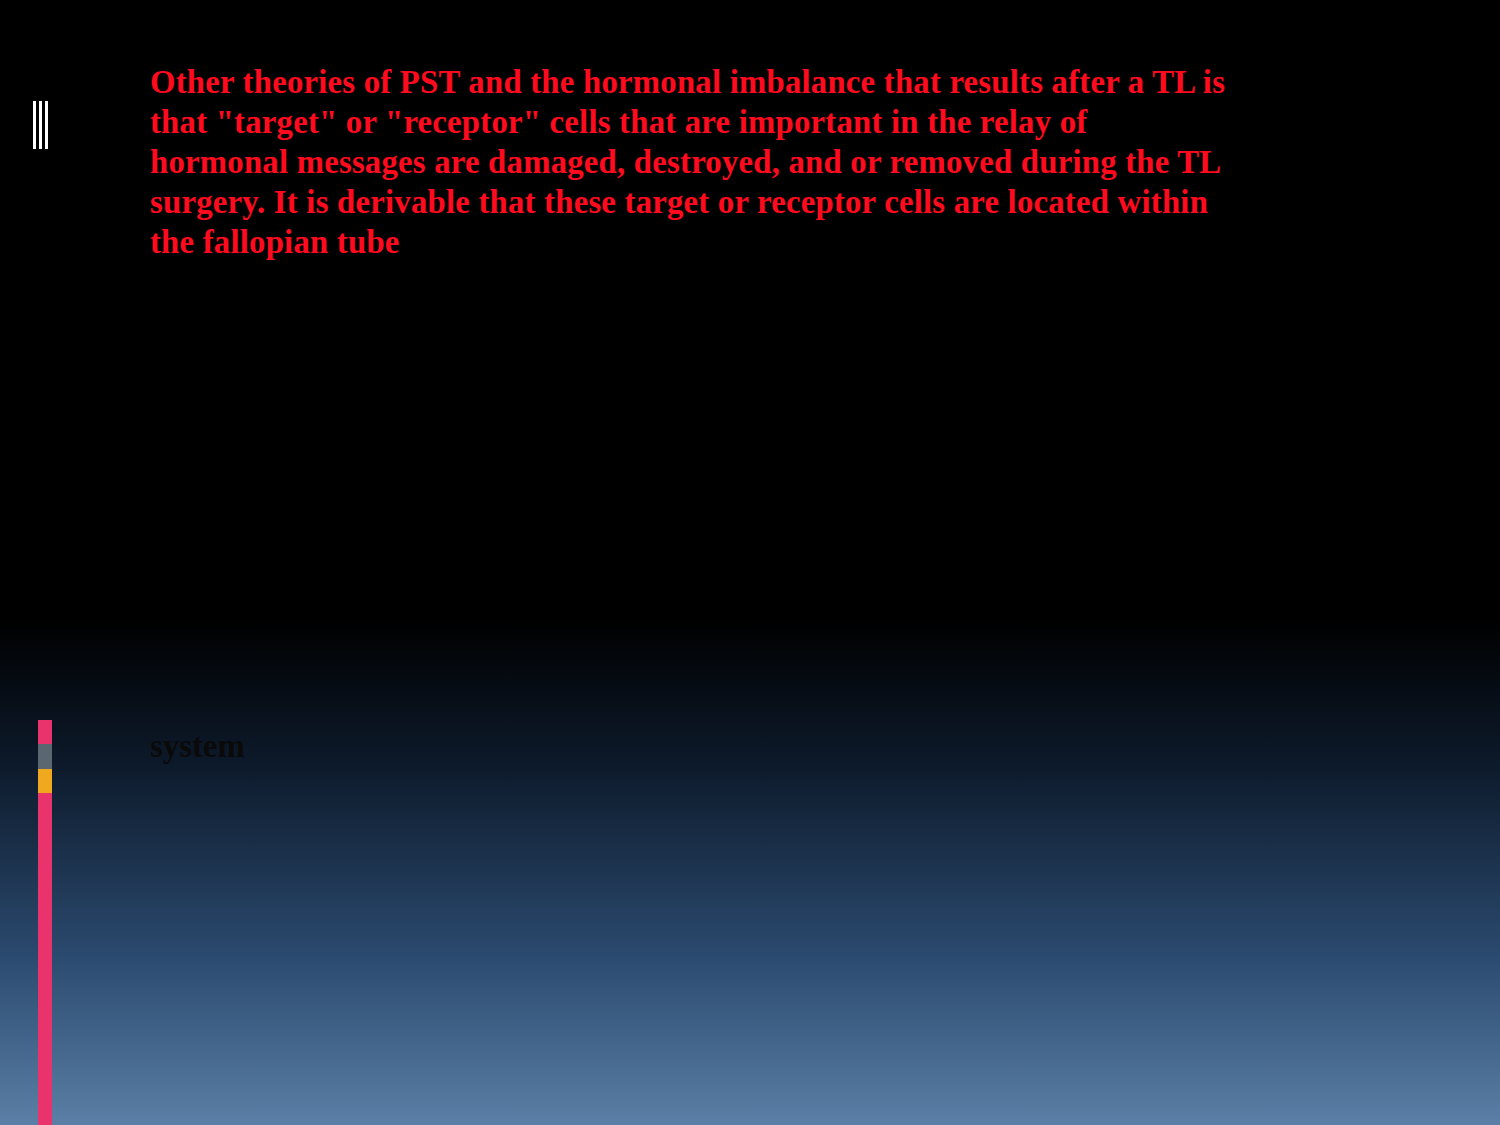Other theories of PST and the hormonal imbalance that results after a TL is that "target" or "receptor" cells that are important in the relay of hormonal messages are damaged, destroyed, and or removed during the TL surgery. It is derivable that these target or receptor cells are located within the fallopian tube
system